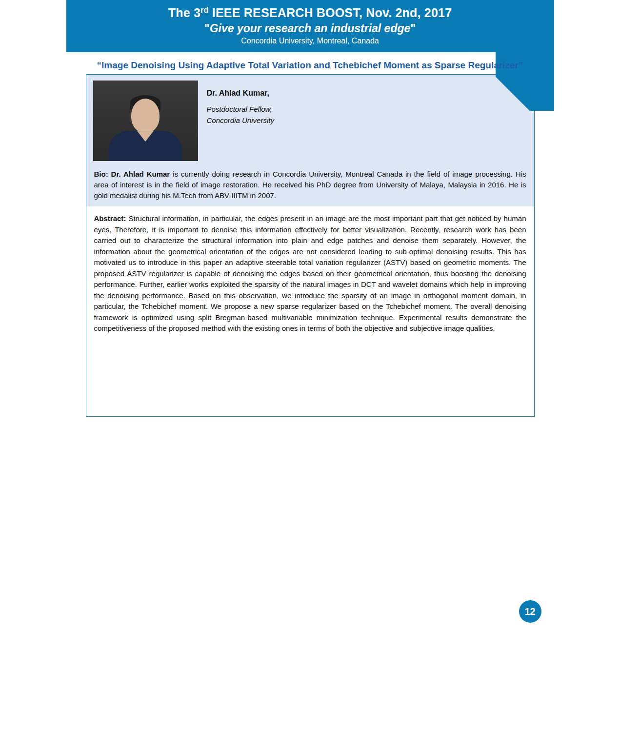The 3rd IEEE RESEARCH BOOST, Nov. 2nd, 2017
"Give your research an industrial edge"
Concordia University, Montreal, Canada
“Image Denoising Using Adaptive Total Variation and Tchebichef Moment as Sparse Regularizer”
Dr. Ahlad Kumar,
Postdoctoral Fellow,
Concordia University
Bio: Dr. Ahlad Kumar is currently doing research in Concordia University, Montreal Canada in the field of image processing. His area of interest is in the field of image restoration. He received his PhD degree from University of Malaya, Malaysia in 2016. He is gold medalist during his M.Tech from ABV-IIITM in 2007.
Abstract: Structural information, in particular, the edges present in an image are the most important part that get noticed by human eyes. Therefore, it is important to denoise this information effectively for better visualization. Recently, research work has been carried out to characterize the structural information into plain and edge patches and denoise them separately. However, the information about the geometrical orientation of the edges are not considered leading to sub-optimal denoising results. This has motivated us to introduce in this paper an adaptive steerable total variation regularizer (ASTV) based on geometric moments. The proposed ASTV regularizer is capable of denoising the edges based on their geometrical orientation, thus boosting the denoising performance. Further, earlier works exploited the sparsity of the natural images in DCT and wavelet domains which help in improving the denoising performance. Based on this observation, we introduce the sparsity of an image in orthogonal moment domain, in particular, the Tchebichef moment. We propose a new sparse regularizer based on the Tchebichef moment. The overall denoising framework is optimized using split Bregman-based multivariable minimization technique. Experimental results demonstrate the competitiveness of the proposed method with the existing ones in terms of both the objective and subjective image qualities.
12